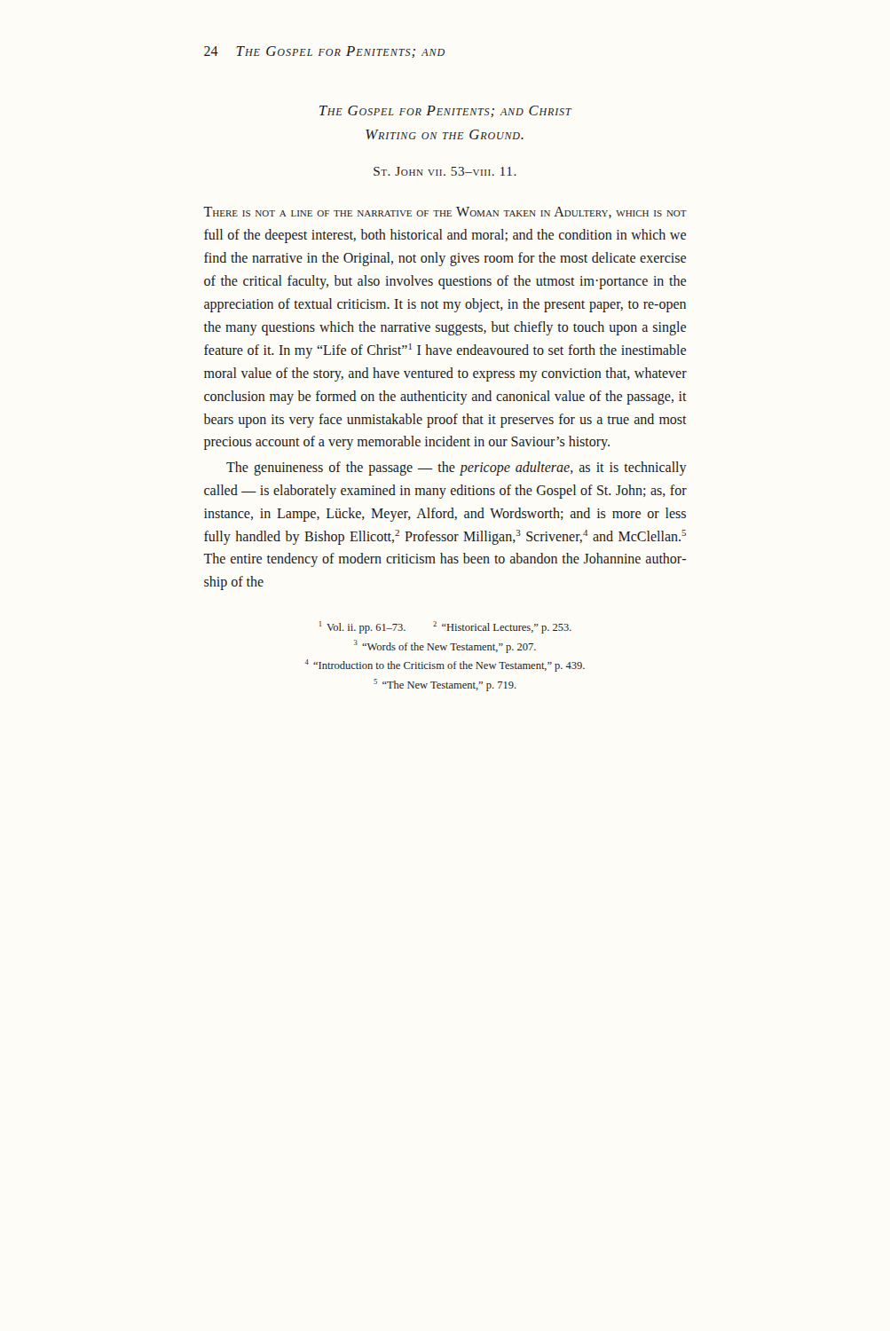24 The Gospel for Penitents; and
The Gospel for Penitents; and Christ
Writing on the Ground.
St. John vii. 53–viii. 11.
There is not a line of the narrative of the Woman taken in Adultery, which is not full of the deepest interest, both historical and moral; and the condition in which we find the narrative in the Original, not only gives room for the most delicate exercise of the critical faculty, but also involves questions of the utmost im·portance in the appreciation of textual criticism. It is not my object, in the present paper, to re-open the many questions which the narrative suggests, but chiefly to touch upon a single feature of it. In my “Life of Christ”1 I have endeavoured to set forth the inestimable moral value of the story, and have ventured to express my conviction that, whatever conclusion may be formed on the authenticity and canonical value of the passage, it bears upon its very face unmistakable proof that it preserves for us a true and most precious account of a very memorable incident in our Saviour’s history.
The genuineness of the passage — the pericope adulterae, as it is technically called — is elaborately examined in many editions of the Gospel of St. John; as, for instance, in Lampe, Lücke, Meyer, Alford, and Wordsworth; and is more or less fully handled by Bishop Ellicott,2 Professor Milligan,3 Scrivener,4 and McClellan.5 The entire tendency of modern criticism has been to abandon the Johannine authorship of the
1 Vol. ii. pp. 61–73. 2 “Historical Lectures,” p. 253. 3 “Words of the New Testament,” p. 207. 4 “Introduction to the Criticism of the New Testament,” p. 439. 5 “The New Testament,” p. 719.